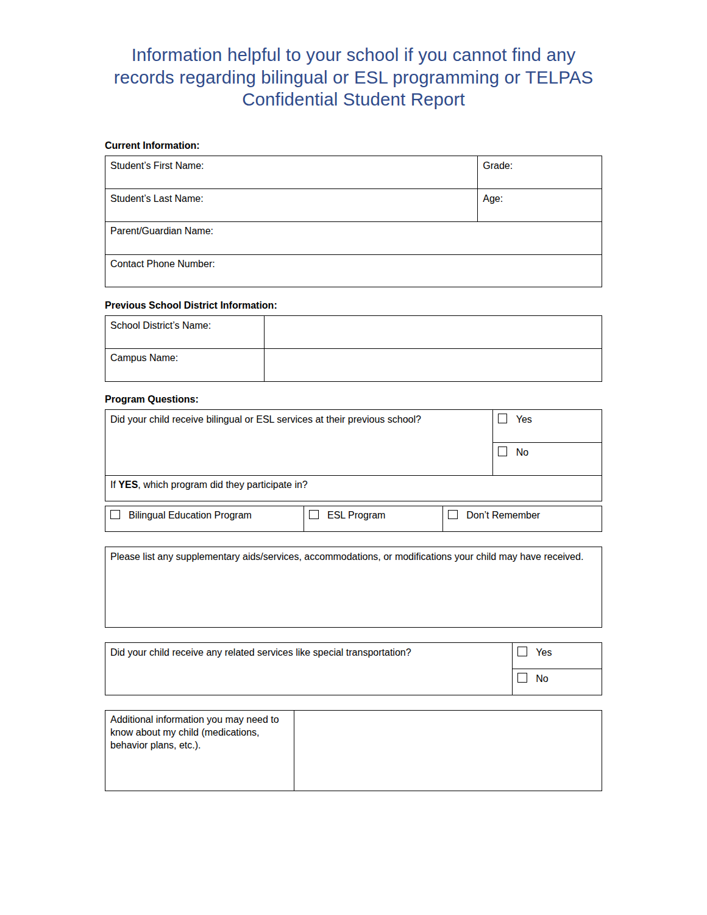Information helpful to your school if you cannot find any records regarding bilingual or ESL programming or TELPAS Confidential Student Report
Current Information:
| Student’s First Name: | Grade: |
| Student’s Last Name: | Age: |
| Parent/Guardian Name: |
| Contact Phone Number: |
Previous School District Information:
| School District’s Name: | |
| Campus Name: | |
Program Questions:
| Did your child receive bilingual or ESL services at their previous school? | Yes |
| No |
| If YES , which program did they participate in? |
| Bilingual Education Program | ESL Program | Don’t Remember |
| Please list any supplementary aids/services, accommodations, or modifications your child may have received. |
| Did your child receive any related services like special transportation? | Yes |
| No |
| Additional information you may need to know about my child (medications, behavior plans, etc.). | |